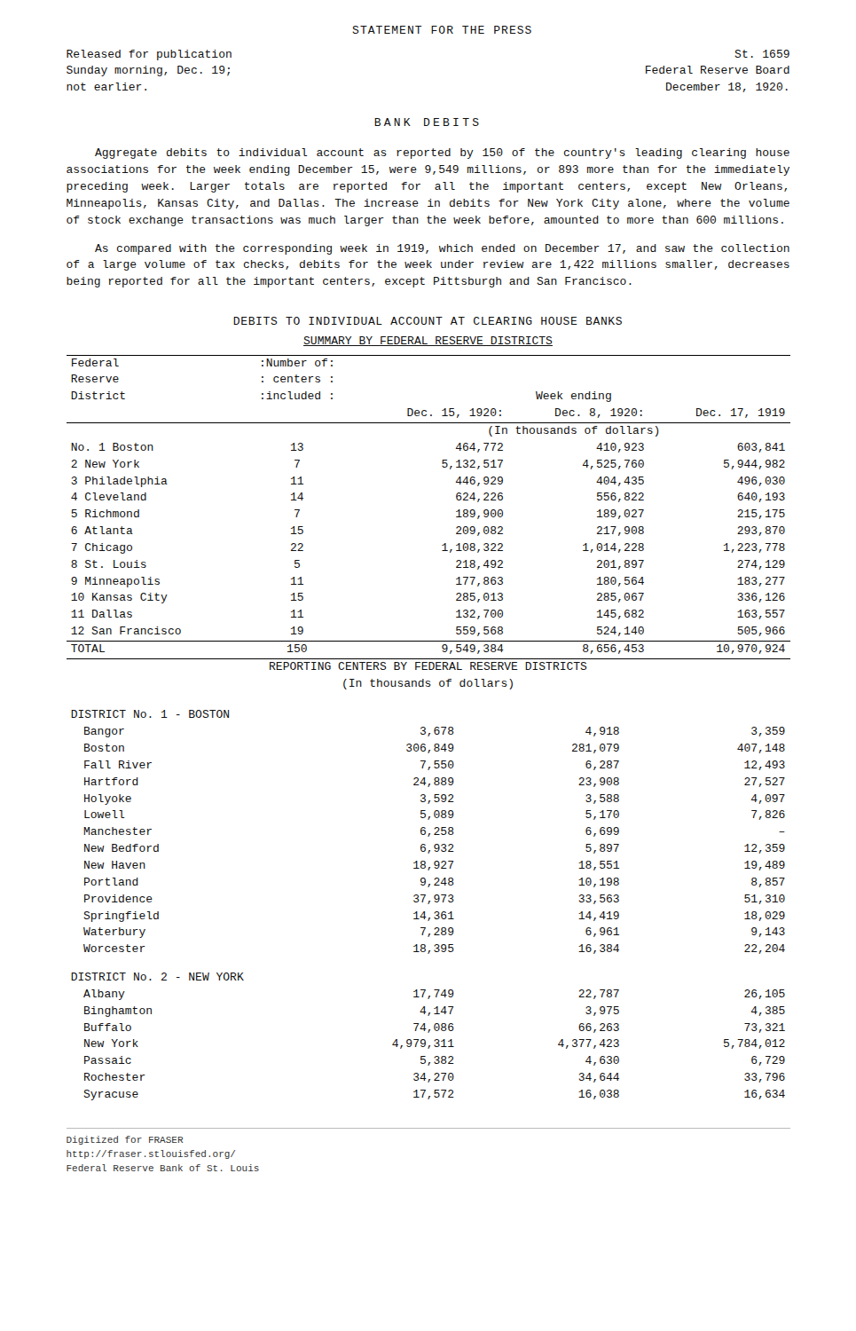STATEMENT FOR THE PRESS
Released for publication Sunday morning, Dec. 19; not earlier.
St. 1659 Federal Reserve Board December 18, 1920.
BANK DEBITS
Aggregate debits to individual account as reported by 150 of the country's leading clearing house associations for the week ending December 15, were 9,549 millions, or 893 more than for the immediately preceding week. Larger totals are reported for all the important centers, except New Orleans, Minneapolis, Kansas City, and Dallas. The increase in debits for New York City alone, where the volume of stock exchange transactions was much larger than the week before, amounted to more than 600 millions.
As compared with the corresponding week in 1919, which ended on December 17, and saw the collection of a large volume of tax checks, debits for the week under review are 1,422 millions smaller, decreases being reported for all the important centers, except Pittsburgh and San Francisco.
DEBITS TO INDIVIDUAL ACCOUNT AT CLEARING HOUSE BANKS
SUMMARY BY FEDERAL RESERVE DISTRICTS
| Federal Reserve District | :Number of: : centers : :included : | Week ending |
| --- | --- | --- |
| | | Dec. 15, 1920: | Dec. 8, 1920: | Dec. 17, 1919 |
| | (In thousands of dollars) |
| No. 1 Boston | 13 | 464,772 | 410,923 | 603,841 |
| 2 New York | 7 | 5,132,517 | 4,525,760 | 5,944,982 |
| 3 Philadelphia | 11 | 446,929 | 404,435 | 496,030 |
| 4 Cleveland | 14 | 624,226 | 556,822 | 640,193 |
| 5 Richmond | 7 | 189,900 | 189,027 | 215,175 |
| 6 Atlanta | 15 | 209,082 | 217,908 | 293,870 |
| 7 Chicago | 22 | 1,108,322 | 1,014,228 | 1,223,778 |
| 8 St. Louis | 5 | 218,492 | 201,897 | 274,129 |
| 9 Minneapolis | 11 | 177,863 | 180,564 | 183,277 |
| 10 Kansas City | 15 | 285,013 | 285,067 | 336,126 |
| 11 Dallas | 11 | 132,700 | 145,682 | 163,557 |
| 12 San Francisco | 19 | 559,568 | 524,140 | 505,966 |
| TOTAL | 150 | 9,549,384 | 8,656,453 | 10,970,924 |
REPORTING CENTERS BY FEDERAL RESERVE DISTRICTS (In thousands of dollars)
| DISTRICT No. 1 - BOSTON |
| Bangor | 3,678 | 4,918 | 3,359 |
| Boston | 306,849 | 281,079 | 407,148 |
| Fall River | 7,550 | 6,287 | 12,493 |
| Hartford | 24,889 | 23,908 | 27,527 |
| Holyoke | 3,592 | 3,588 | 4,097 |
| Lowell | 5,089 | 5,170 | 7,826 |
| Manchester | 6,258 | 6,699 | – |
| New Bedford | 6,932 | 5,897 | 12,359 |
| New Haven | 18,927 | 18,551 | 19,489 |
| Portland | 9,248 | 10,198 | 8,857 |
| Providence | 37,973 | 33,563 | 51,310 |
| Springfield | 14,361 | 14,419 | 18,029 |
| Waterbury | 7,289 | 6,961 | 9,143 |
| Worcester | 18,395 | 16,384 | 22,204 |
| DISTRICT No. 2 - NEW YORK |
| Albany | 17,749 | 22,787 | 26,105 |
| Binghamton | 4,147 | 3,975 | 4,385 |
| Buffalo | 74,086 | 66,263 | 73,321 |
| New York | 4,979,311 | 4,377,423 | 5,784,012 |
| Passaic | 5,382 | 4,630 | 6,729 |
| Rochester | 34,270 | 34,644 | 33,796 |
| Syracuse | 17,572 | 16,038 | 16,634 |
Digitized for FRASER
http://fraser.stlouisfed.org/
Federal Reserve Bank of St. Louis